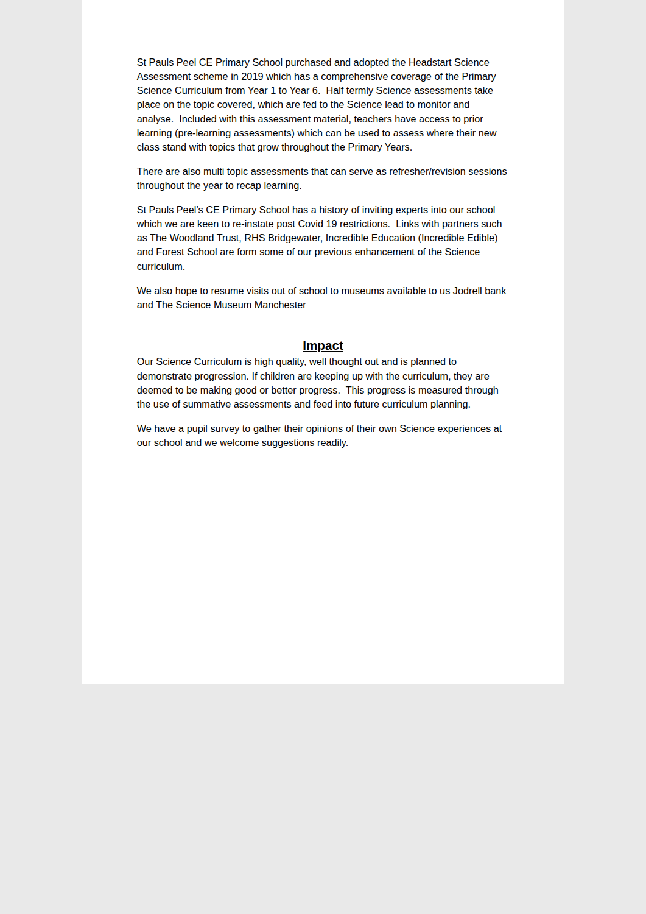St Pauls Peel CE Primary School purchased and adopted the Headstart Science Assessment scheme in 2019 which has a comprehensive coverage of the Primary Science Curriculum from Year 1 to Year 6. Half termly Science assessments take place on the topic covered, which are fed to the Science lead to monitor and analyse. Included with this assessment material, teachers have access to prior learning (pre-learning assessments) which can be used to assess where their new class stand with topics that grow throughout the Primary Years.
There are also multi topic assessments that can serve as refresher/revision sessions throughout the year to recap learning.
St Pauls Peel’s CE Primary School has a history of inviting experts into our school which we are keen to re-instate post Covid 19 restrictions. Links with partners such as The Woodland Trust, RHS Bridgewater, Incredible Education (Incredible Edible) and Forest School are form some of our previous enhancement of the Science curriculum.
We also hope to resume visits out of school to museums available to us Jodrell bank and The Science Museum Manchester
Impact
Our Science Curriculum is high quality, well thought out and is planned to demonstrate progression. If children are keeping up with the curriculum, they are deemed to be making good or better progress. This progress is measured through the use of summative assessments and feed into future curriculum planning.
We have a pupil survey to gather their opinions of their own Science experiences at our school and we welcome suggestions readily.